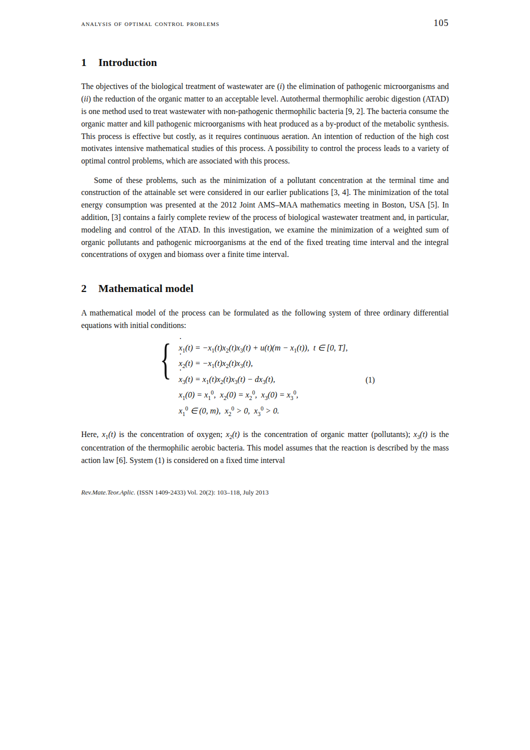analysis of optimal control problems 105
1 Introduction
The objectives of the biological treatment of wastewater are (i) the elimination of pathogenic microorganisms and (ii) the reduction of the organic matter to an acceptable level. Autothermal thermophilic aerobic digestion (ATAD) is one method used to treat wastewater with non-pathogenic thermophilic bacteria [9, 2]. The bacteria consume the organic matter and kill pathogenic microorganisms with heat produced as a by-product of the metabolic synthesis. This process is effective but costly, as it requires continuous aeration. An intention of reduction of the high cost motivates intensive mathematical studies of this process. A possibility to control the process leads to a variety of optimal control problems, which are associated with this process.
Some of these problems, such as the minimization of a pollutant concentration at the terminal time and construction of the attainable set were considered in our earlier publications [3, 4]. The minimization of the total energy consumption was presented at the 2012 Joint AMS–MAA mathematics meeting in Boston, USA [5]. In addition, [3] contains a fairly complete review of the process of biological wastewater treatment and, in particular, modeling and control of the ATAD. In this investigation, we examine the minimization of a weighted sum of organic pollutants and pathogenic microorganisms at the end of the fixed treating time interval and the integral concentrations of oxygen and biomass over a finite time interval.
2 Mathematical model
A mathematical model of the process can be formulated as the following system of three ordinary differential equations with initial conditions:
{
x1(t) = −x1(t)x2(t)x3(t) + u(t)(m − x1(t)), t ∈ [0, T],
x2(t) = −x1(t)x2(t)x3(t),
x3(t) = x1(t)x2(t)x3(t) − dx3(t),
x1(0) = x10, x2(0) = x20, x3(0) = x30,
x10 ∈ (0, m), x20 > 0, x30 > 0.
(1)
Here, x1(t) is the concentration of oxygen; x2(t) is the concentration of organic matter (pollutants); x3(t) is the concentration of the thermophilic aerobic bacteria. This model assumes that the reaction is described by the mass action law [6]. System (1) is considered on a fixed time interval
Rev.Mate.Teor.Aplic. (ISSN 1409-2433) Vol. 20(2): 103–118, July 2013